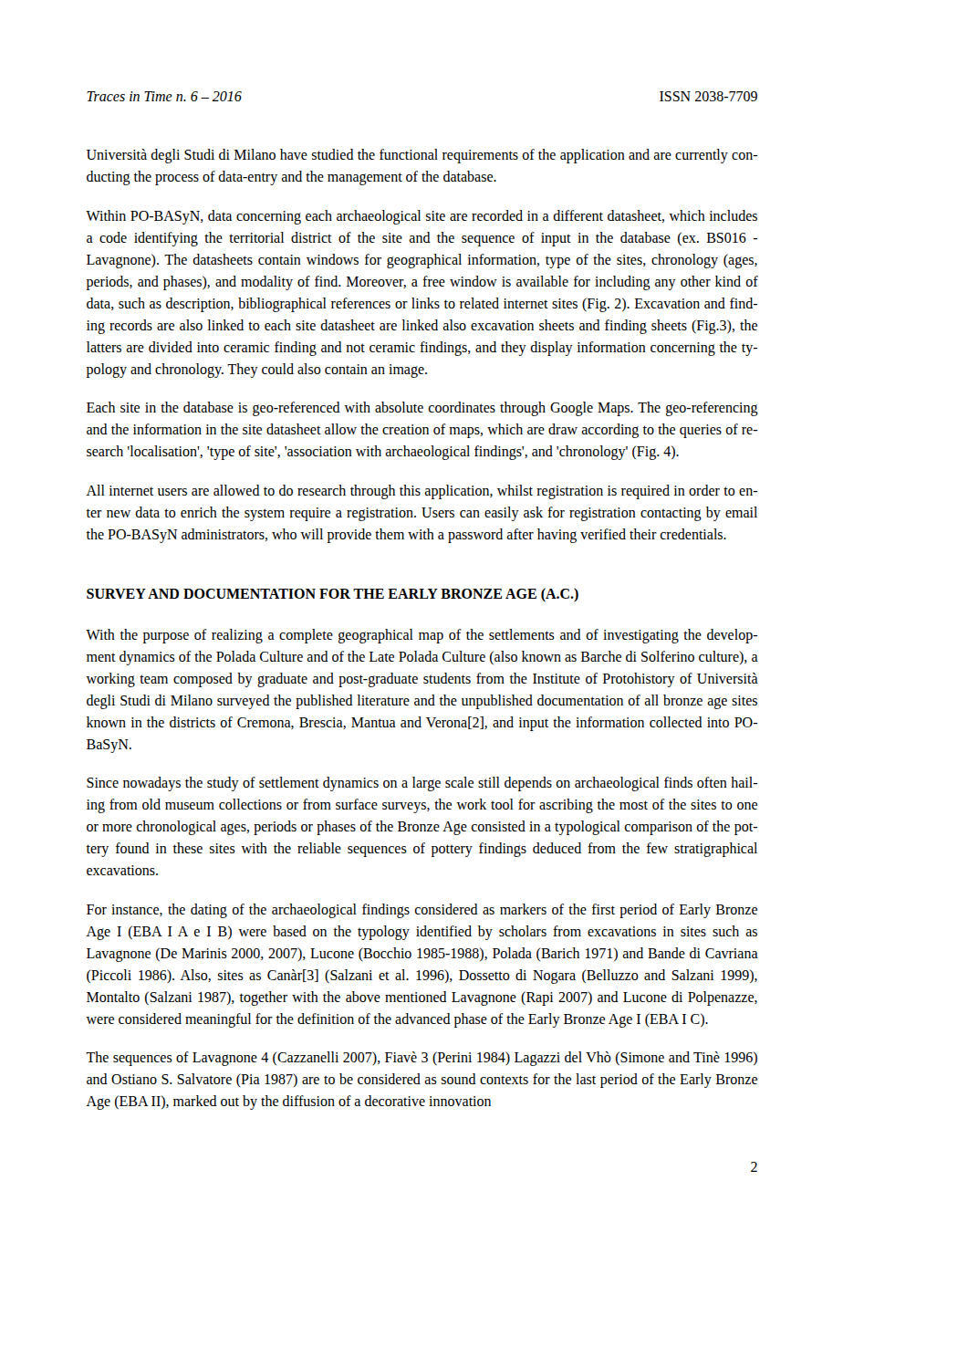Traces in Time n. 6 – 2016 ISSN 2038-7709
Università degli Studi di Milano have studied the functional requirements of the application and are currently conducting the process of data-entry and the management of the database.
Within PO-BASyN, data concerning each archaeological site are recorded in a different datasheet, which includes a code identifying the territorial district of the site and the sequence of input in the database (ex. BS016 - Lavagnone). The datasheets contain windows for geographical information, type of the sites, chronology (ages, periods, and phases), and modality of find. Moreover, a free window is available for including any other kind of data, such as description, bibliographical references or links to related internet sites (Fig. 2). Excavation and finding records are also linked to each site datasheet are linked also excavation sheets and finding sheets (Fig.3), the latters are divided into ceramic finding and not ceramic findings, and they display information concerning the typology and chronology. They could also contain an image.
Each site in the database is geo-referenced with absolute coordinates through Google Maps. The geo-referencing and the information in the site datasheet allow the creation of maps, which are draw according to the queries of research 'localisation', 'type of site', 'association with archaeological findings', and 'chronology' (Fig. 4).
All internet users are allowed to do research through this application, whilst registration is required in order to enter new data to enrich the system require a registration. Users can easily ask for registration contacting by email the PO-BASyN administrators, who will provide them with a password after having verified their credentials.
Survey and documentation for the Early Bronze Age (A.C.)
With the purpose of realizing a complete geographical map of the settlements and of investigating the development dynamics of the Polada Culture and of the Late Polada Culture (also known as Barche di Solferino culture), a working team composed by graduate and post-graduate students from the Institute of Protohistory of Università degli Studi di Milano surveyed the published literature and the unpublished documentation of all bronze age sites known in the districts of Cremona, Brescia, Mantua and Verona[2], and input the information collected into PO-BaSyN.
Since nowadays the study of settlement dynamics on a large scale still depends on archaeological finds often hailing from old museum collections or from surface surveys, the work tool for ascribing the most of the sites to one or more chronological ages, periods or phases of the Bronze Age consisted in a typological comparison of the pottery found in these sites with the reliable sequences of pottery findings deduced from the few stratigraphical excavations.
For instance, the dating of the archaeological findings considered as markers of the first period of Early Bronze Age I (EBA I A e I B) were based on the typology identified by scholars from excavations in sites such as Lavagnone (De Marinis 2000, 2007), Lucone (Bocchio 1985-1988), Polada (Barich 1971) and Bande di Cavriana (Piccoli 1986). Also, sites as Canàr[3] (Salzani et al. 1996), Dossetto di Nogara (Belluzzo and Salzani 1999), Montalto (Salzani 1987), together with the above mentioned Lavagnone (Rapi 2007) and Lucone di Polpenazze, were considered meaningful for the definition of the advanced phase of the Early Bronze Age I (EBA I C).
The sequences of Lavagnone 4 (Cazzanelli 2007), Fiavè 3 (Perini 1984) Lagazzi del Vhò (Simone and Tinè 1996) and Ostiano S. Salvatore (Pia 1987) are to be considered as sound contexts for the last period of the Early Bronze Age (EBA II), marked out by the diffusion of a decorative innovation
2